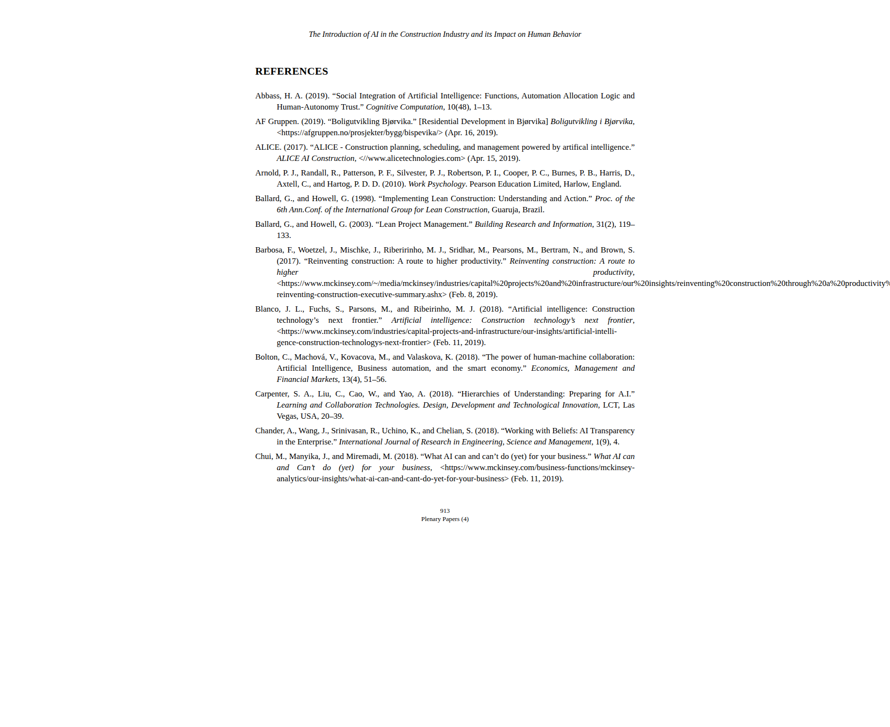The Introduction of AI in the Construction Industry and its Impact on Human Behavior
REFERENCES
Abbass, H. A. (2019). “Social Integration of Artificial Intelligence: Functions, Automation Allocation Logic and Human-Autonomy Trust.” Cognitive Computation, 10(48), 1–13.
AF Gruppen. (2019). “Boligutvikling Bjørvika.” [Residential Development in Bjørvika] Boligutvikling i Bjørvika, <https://afgruppen.no/prosjekter/bygg/bispevika/> (Apr. 16, 2019).
ALICE. (2017). “ALICE - Construction planning, scheduling, and management powered by artifical intelligence.” ALICE AI Construction, <//www.alicetechnologies.com> (Apr. 15, 2019).
Arnold, P. J., Randall, R., Patterson, P. F., Silvester, P. J., Robertson, P. I., Cooper, P. C., Burnes, P. B., Harris, D., Axtell, C., and Hartog, P. D. D. (2010). Work Psychology. Pearson Education Limited, Harlow, England.
Ballard, G., and Howell, G. (1998). “Implementing Lean Construction: Understanding and Action.” Proc. of the 6th Ann.Conf. of the International Group for Lean Construction, Guaruja, Brazil.
Ballard, G., and Howell, G. (2003). “Lean Project Management.” Building Research and Information, 31(2), 119–133.
Barbosa, F., Woetzel, J., Mischke, J., Riberirinho, M. J., Sridhar, M., Pearsons, M., Bertram, N., and Brown, S. (2017). “Reinventing construction: A route to higher productivity.” Reinventing construction: A route to higher productivity, <https://www.mckinsey.com/~/media/mckinsey/industries/capital%20projects%20and%20infrastructure/our%20insights/reinventing%20construction%20through%20a%20productivity%20revolution/mgi-reinventing-construction-executive-summary.ashx> (Feb. 8, 2019).
Blanco, J. L., Fuchs, S., Parsons, M., and Ribeirinho, M. J. (2018). “Artificial intelligence: Construction technology’s next frontier.” Artificial intelligence: Construction technology’s next frontier, <https://www.mckinsey.com/industries/capital-projects-and-infrastructure/our-insights/artificial-intelligence-construction-technologys-next-frontier> (Feb. 11, 2019).
Bolton, C., Machová, V., Kovacova, M., and Valaskova, K. (2018). “The power of human-machine collaboration: Artificial Intelligence, Business automation, and the smart economy.” Economics, Management and Financial Markets, 13(4), 51–56.
Carpenter, S. A., Liu, C., Cao, W., and Yao, A. (2018). “Hierarchies of Understanding: Preparing for A.I.” Learning and Collaboration Technologies. Design, Development and Technological Innovation, LCT, Las Vegas, USA, 20–39.
Chander, A., Wang, J., Srinivasan, R., Uchino, K., and Chelian, S. (2018). “Working with Beliefs: AI Transparency in the Enterprise.” International Journal of Research in Engineering, Science and Management, 1(9), 4.
Chui, M., Manyika, J., and Miremadi, M. (2018). “What AI can and can’t do (yet) for your business.” What AI can and Can’t do (yet) for your business, <https://www.mckinsey.com/business-functions/mckinsey-analytics/our-insights/what-ai-can-and-cant-do-yet-for-your-business> (Feb. 11, 2019).
913 Plenary Papers (4)